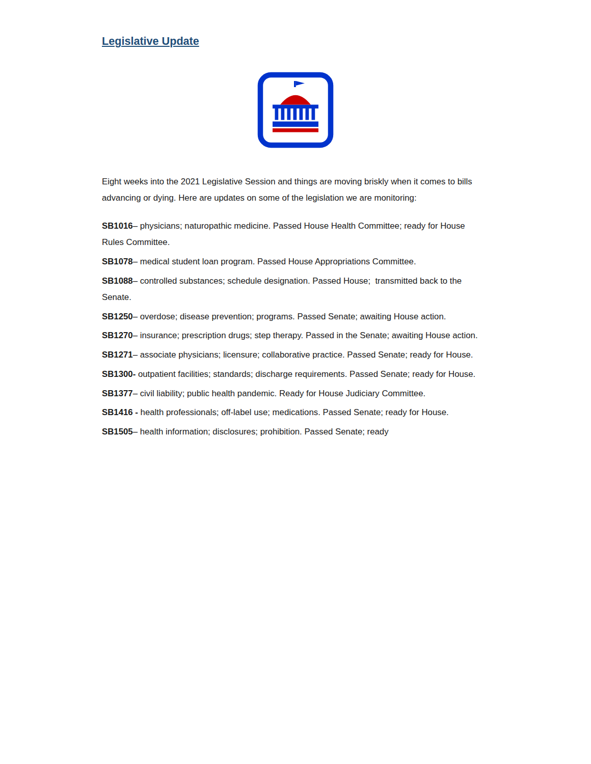Legislative Update
Eight weeks into the 2021 Legislative Session and things are moving briskly when it comes to bills advancing or dying. Here are updates on some of the legislation we are monitoring:
SB1016– physicians; naturopathic medicine. Passed House Health Committee; ready for House Rules Committee.
SB1078– medical student loan program. Passed House Appropriations Committee.
SB1088– controlled substances; schedule designation. Passed House; transmitted back to the Senate.
SB1250– overdose; disease prevention; programs. Passed Senate; awaiting House action.
SB1270– insurance; prescription drugs; step therapy. Passed in the Senate; awaiting House action.
SB1271– associate physicians; licensure; collaborative practice. Passed Senate; ready for House.
SB1300- outpatient facilities; standards; discharge requirements. Passed Senate; ready for House.
SB1377– civil liability; public health pandemic. Ready for House Judiciary Committee.
SB1416 - health professionals; off-label use; medications. Passed Senate; ready for House.
SB1505– health information; disclosures; prohibition. Passed Senate; ready